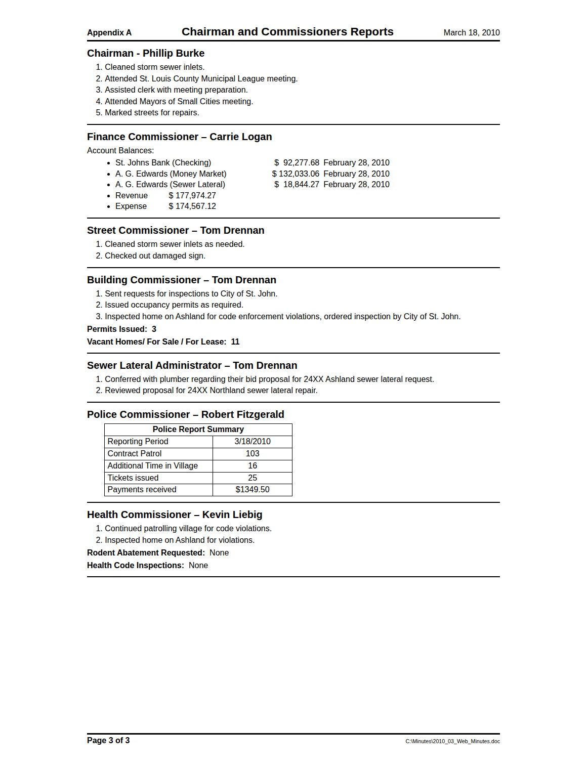Appendix A
Chairman and Commissioners Reports
March 18, 2010
Chairman - Phillip Burke
Cleaned storm sewer inlets.
Attended St. Louis County Municipal League meeting.
Assisted clerk with meeting preparation.
Attended Mayors of Small Cities meeting.
Marked streets for repairs.
Finance Commissioner – Carrie Logan
Account Balances:
St. Johns Bank (Checking)$ 92,277.68 February 28, 2010
A. G. Edwards (Money Market)$ 132,033.06 February 28, 2010
A. G. Edwards (Sewer Lateral)$ 18,844.27 February 28, 2010
Revenue$ 177,974.27
Expense$ 174,567.12
Street Commissioner – Tom Drennan
Cleaned storm sewer inlets as needed.
Checked out damaged sign.
Building Commissioner – Tom Drennan
Sent requests for inspections to City of St. John.
Issued occupancy permits as required.
Inspected home on Ashland for code enforcement violations, ordered inspection by City of St. John.
Permits Issued: 3
Vacant Homes/ For Sale / For Lease: 11
Sewer Lateral Administrator – Tom Drennan
Conferred with plumber regarding their bid proposal for 24XX Ashland sewer lateral request.
Reviewed proposal for 24XX Northland sewer lateral repair.
Police Commissioner – Robert Fitzgerald
| Police Report Summary |
| --- |
| Reporting Period | 3/18/2010 |
| Contract Patrol | 103 |
| Additional Time in Village | 16 |
| Tickets issued | 25 |
| Payments received | $1349.50 |
Health Commissioner – Kevin Liebig
Continued patrolling village for code violations.
Inspected home on Ashland for violations.
Rodent Abatement Requested: None
Health Code Inspections: None
Page 3 of 3
C:\Minutes\2010_03_Web_Minutes.doc